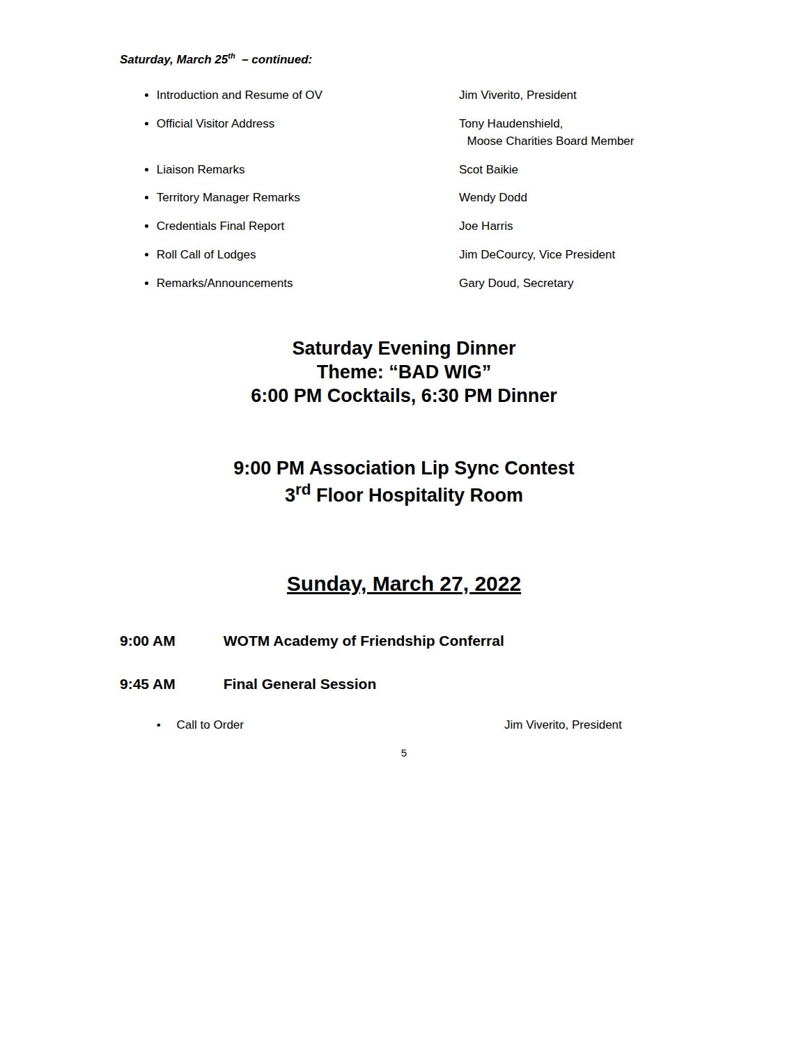Saturday, March 25th – continued:
Introduction and Resume of OV Jim Viverito, President
Official Visitor Address Tony Haudenshield, Moose Charities Board Member
Liaison Remarks Scot Baikie
Territory Manager Remarks Wendy Dodd
Credentials Final Report Joe Harris
Roll Call of Lodges Jim DeCourcy, Vice President
Remarks/Announcements Gary Doud, Secretary
Saturday Evening Dinner
Theme: “BAD WIG”
6:00 PM Cocktails, 6:30 PM Dinner
9:00 PM Association Lip Sync Contest
3rd Floor Hospitality Room
Sunday, March 27, 2022
9:00 AM WOTM Academy of Friendship Conferral
9:45 AM Final General Session
• Call to Order Jim Viverito, President
5